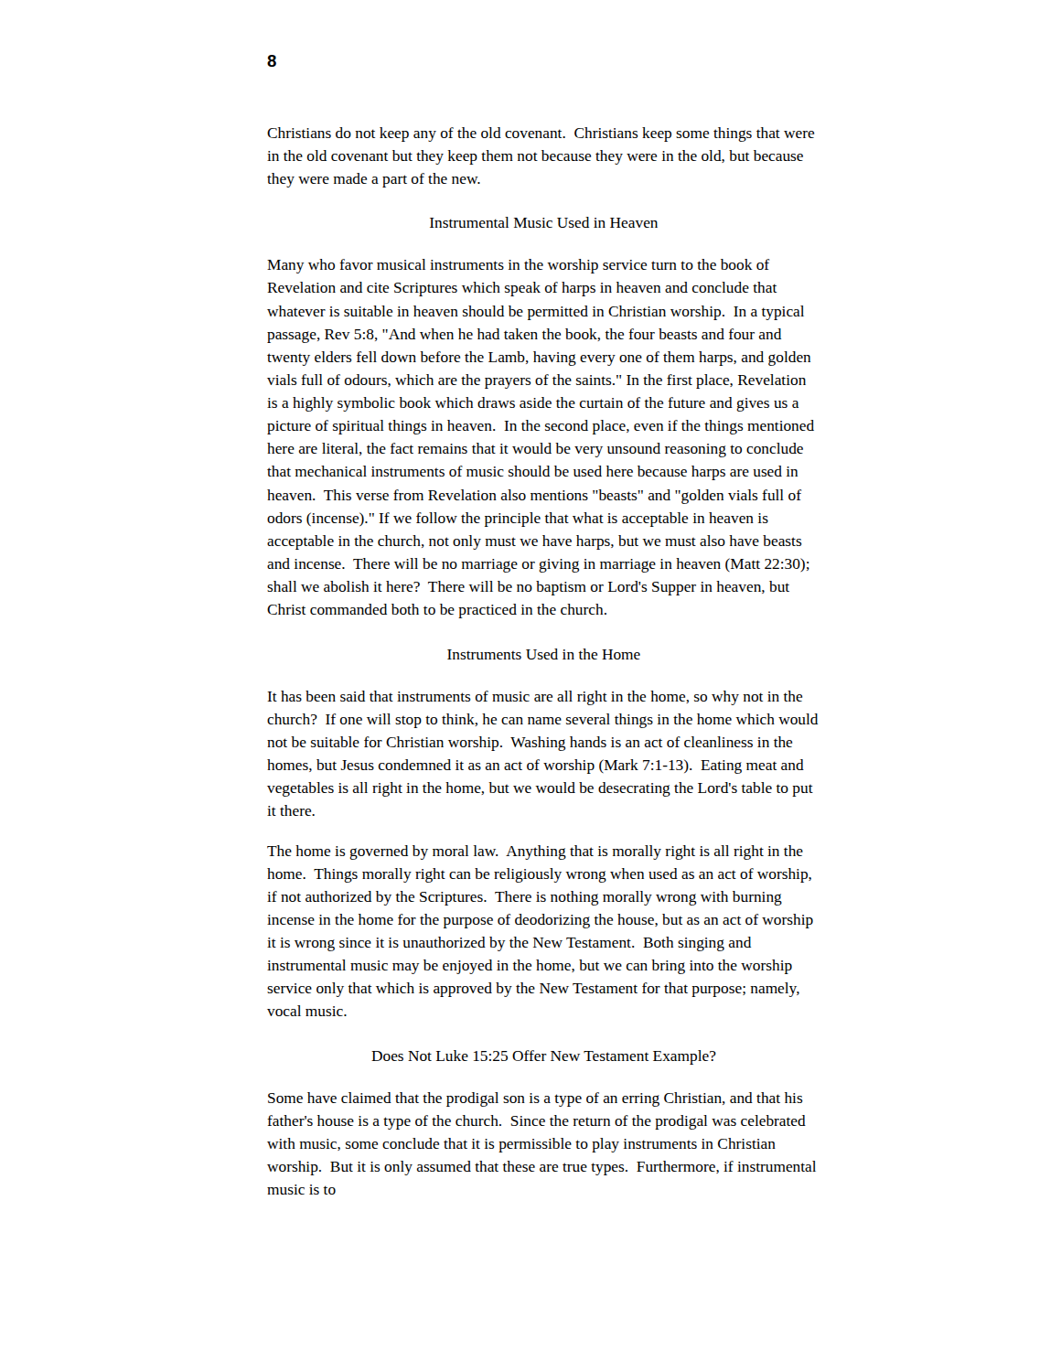8
Christians do not keep any of the old covenant. Christians keep some things that were in the old covenant but they keep them not because they were in the old, but because they were made a part of the new.
Instrumental Music Used in Heaven
Many who favor musical instruments in the worship service turn to the book of Revelation and cite Scriptures which speak of harps in heaven and conclude that whatever is suitable in heaven should be permitted in Christian worship. In a typical passage, Rev 5:8, "And when he had taken the book, the four beasts and four and twenty elders fell down before the Lamb, having every one of them harps, and golden vials full of odours, which are the prayers of the saints." In the first place, Revelation is a highly symbolic book which draws aside the curtain of the future and gives us a picture of spiritual things in heaven. In the second place, even if the things mentioned here are literal, the fact remains that it would be very unsound reasoning to conclude that mechanical instruments of music should be used here because harps are used in heaven. This verse from Revelation also mentions "beasts" and "golden vials full of odors (incense)." If we follow the principle that what is acceptable in heaven is acceptable in the church, not only must we have harps, but we must also have beasts and incense. There will be no marriage or giving in marriage in heaven (Matt 22:30); shall we abolish it here? There will be no baptism or Lord's Supper in heaven, but Christ commanded both to be practiced in the church.
Instruments Used in the Home
It has been said that instruments of music are all right in the home, so why not in the church? If one will stop to think, he can name several things in the home which would not be suitable for Christian worship. Washing hands is an act of cleanliness in the homes, but Jesus condemned it as an act of worship (Mark 7:1-13). Eating meat and vegetables is all right in the home, but we would be desecrating the Lord's table to put it there.
The home is governed by moral law. Anything that is morally right is all right in the home. Things morally right can be religiously wrong when used as an act of worship, if not authorized by the Scriptures. There is nothing morally wrong with burning incense in the home for the purpose of deodorizing the house, but as an act of worship it is wrong since it is unauthorized by the New Testament. Both singing and instrumental music may be enjoyed in the home, but we can bring into the worship service only that which is approved by the New Testament for that purpose; namely, vocal music.
Does Not Luke 15:25 Offer New Testament Example?
Some have claimed that the prodigal son is a type of an erring Christian, and that his father's house is a type of the church. Since the return of the prodigal was celebrated with music, some conclude that it is permissible to play instruments in Christian worship. But it is only assumed that these are true types. Furthermore, if instrumental music is to